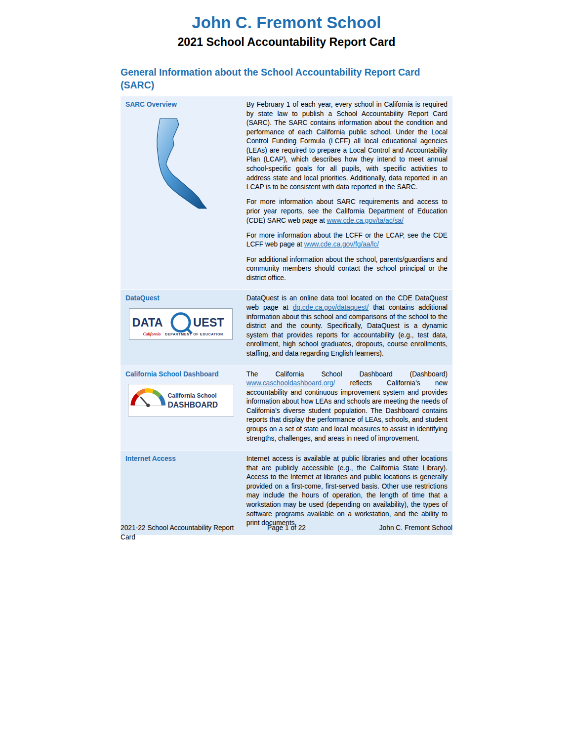John C. Fremont School
2021 School Accountability Report Card
General Information about the School Accountability Report Card (SARC)
| SARC Overview | By February 1 of each year, every school in California is required by state law to publish a School Accountability Report Card (SARC). The SARC contains information about the condition and performance of each California public school. Under the Local Control Funding Formula (LCFF) all local educational agencies (LEAs) are required to prepare a Local Control and Accountability Plan (LCAP), which describes how they intend to meet annual school-specific goals for all pupils, with specific activities to address state and local priorities. Additionally, data reported in an LCAP is to be consistent with data reported in the SARC. For more information about SARC requirements and access to prior year reports, see the California Department of Education (CDE) SARC web page at www.cde.ca.gov/ta/ac/sa/ For more information about the LCFF or the LCAP, see the CDE LCFF web page at www.cde.ca.gov/fg/aa/lc/ For additional information about the school, parents/guardians and community members should contact the school principal or the district office. |
| DataQuest DATA UEST California DEPARTMENT OF EDUCATION | DataQuest is an online data tool located on the CDE DataQuest web page at dq.cde.ca.gov/dataquest/ that contains additional information about this school and comparisons of the school to the district and the county. Specifically, DataQuest is a dynamic system that provides reports for accountability (e.g., test data, enrollment, high school graduates, dropouts, course enrollments, staffing, and data regarding English learners). |
| California School Dashboard California School DASHBOARD | The California School Dashboard (Dashboard) www.caschooldashboard.org/ reflects California’s new accountability and continuous improvement system and provides information about how LEAs and schools are meeting the needs of California’s diverse student population. The Dashboard contains reports that display the performance of LEAs, schools, and student groups on a set of state and local measures to assist in identifying strengths, challenges, and areas in need of improvement. |
| Internet Access | Internet access is available at public libraries and other locations that are publicly accessible (e.g., the California State Library). Access to the Internet at libraries and public locations is generally provided on a first-come, first-served basis. Other use restrictions may include the hours of operation, the length of time that a workstation may be used (depending on availability), the types of software programs available on a workstation, and the ability to print documents. |
2021-22 School Accountability Report Card
Page 1 of 22
John C. Fremont School